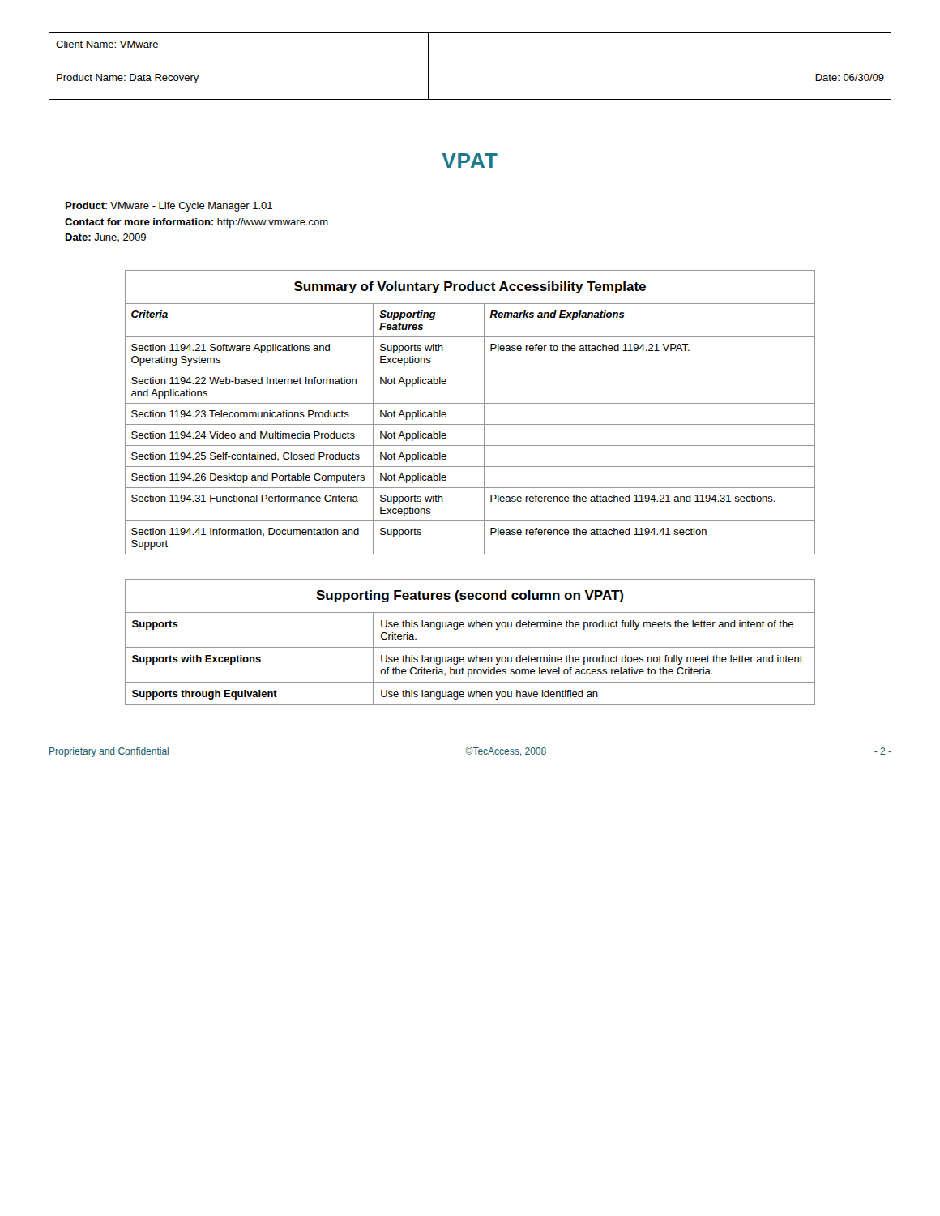| Client Name: VMware | |
| Product Name: Data Recovery | Date: 06/30/09 |
VPAT
Product: VMware - Life Cycle Manager 1.01
Contact for more information: http://www.vmware.com
Date: June, 2009
Summary of Voluntary Product Accessibility Template
| Criteria | Supporting Features | Remarks and Explanations |
| --- | --- | --- |
| Section 1194.21 Software Applications and Operating Systems | Supports with Exceptions | Please refer to the attached 1194.21 VPAT. |
| Section 1194.22 Web-based Internet Information and Applications | Not Applicable | |
| Section 1194.23 Telecommunications Products | Not Applicable | |
| Section 1194.24 Video and Multimedia Products | Not Applicable | |
| Section 1194.25 Self-contained, Closed Products | Not Applicable | |
| Section 1194.26 Desktop and Portable Computers | Not Applicable | |
| Section 1194.31 Functional Performance Criteria | Supports with Exceptions | Please reference the attached 1194.21 and 1194.31 sections. |
| Section 1194.41 Information, Documentation and Support | Supports | Please reference the attached 1194.41 section |
Supporting Features (second column on VPAT)
| Supports | Use this language when you determine the product fully meets the letter and intent of the Criteria. |
| Supports with Exceptions | Use this language when you determine the product does not fully meet the letter and intent of the Criteria, but provides some level of access relative to the Criteria. |
| Supports through Equivalent | Use this language when you have identified an |
Proprietary and Confidential
©TecAccess, 2008
- 2 -